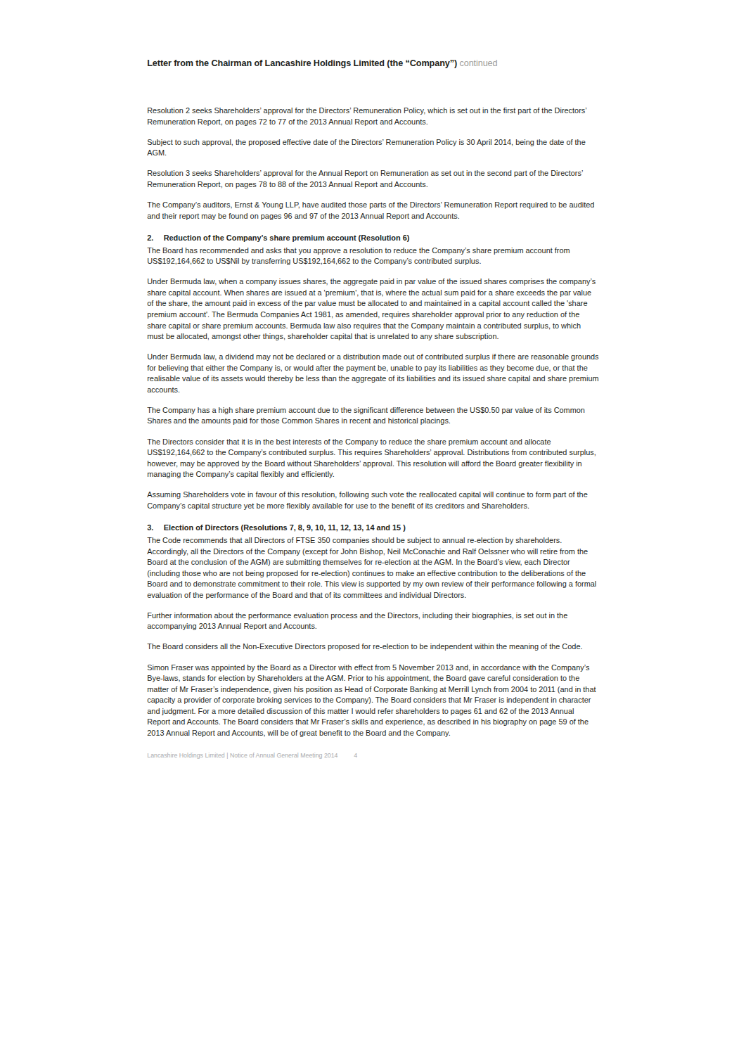Letter from the Chairman of Lancashire Holdings Limited (the “Company”) continued
Resolution 2 seeks Shareholders’ approval for the Directors’ Remuneration Policy, which is set out in the first part of the Directors’ Remuneration Report, on pages 72 to 77 of the 2013 Annual Report and Accounts.
Subject to such approval, the proposed effective date of the Directors’ Remuneration Policy is 30 April 2014, being the date of the AGM.
Resolution 3 seeks Shareholders’ approval for the Annual Report on Remuneration as set out in the second part of the Directors’ Remuneration Report, on pages 78 to 88 of the 2013 Annual Report and Accounts.
The Company’s auditors, Ernst & Young LLP, have audited those parts of the Directors’ Remuneration Report required to be audited and their report may be found on pages 96 and 97 of the 2013 Annual Report and Accounts.
2. Reduction of the Company’s share premium account (Resolution 6)
The Board has recommended and asks that you approve a resolution to reduce the Company’s share premium account from US$192,164,662 to US$Nil by transferring US$192,164,662 to the Company’s contributed surplus.
Under Bermuda law, when a company issues shares, the aggregate paid in par value of the issued shares comprises the company’s share capital account. When shares are issued at a 'premium', that is, where the actual sum paid for a share exceeds the par value of the share, the amount paid in excess of the par value must be allocated to and maintained in a capital account called the 'share premium account'. The Bermuda Companies Act 1981, as amended, requires shareholder approval prior to any reduction of the share capital or share premium accounts. Bermuda law also requires that the Company maintain a contributed surplus, to which must be allocated, amongst other things, shareholder capital that is unrelated to any share subscription.
Under Bermuda law, a dividend may not be declared or a distribution made out of contributed surplus if there are reasonable grounds for believing that either the Company is, or would after the payment be, unable to pay its liabilities as they become due, or that the realisable value of its assets would thereby be less than the aggregate of its liabilities and its issued share capital and share premium accounts.
The Company has a high share premium account due to the significant difference between the US$0.50 par value of its Common Shares and the amounts paid for those Common Shares in recent and historical placings.
The Directors consider that it is in the best interests of the Company to reduce the share premium account and allocate US$192,164,662 to the Company’s contributed surplus. This requires Shareholders’ approval. Distributions from contributed surplus, however, may be approved by the Board without Shareholders’ approval. This resolution will afford the Board greater flexibility in managing the Company’s capital flexibly and efficiently.
Assuming Shareholders vote in favour of this resolution, following such vote the reallocated capital will continue to form part of the Company’s capital structure yet be more flexibly available for use to the benefit of its creditors and Shareholders.
3. Election of Directors (Resolutions 7, 8, 9, 10, 11, 12, 13, 14 and 15 )
The Code recommends that all Directors of FTSE 350 companies should be subject to annual re-election by shareholders. Accordingly, all the Directors of the Company (except for John Bishop, Neil McConachie and Ralf Oelssner who will retire from the Board at the conclusion of the AGM) are submitting themselves for re-election at the AGM. In the Board’s view, each Director (including those who are not being proposed for re-election) continues to make an effective contribution to the deliberations of the Board and to demonstrate commitment to their role. This view is supported by my own review of their performance following a formal evaluation of the performance of the Board and that of its committees and individual Directors.
Further information about the performance evaluation process and the Directors, including their biographies, is set out in the accompanying 2013 Annual Report and Accounts.
The Board considers all the Non-Executive Directors proposed for re-election to be independent within the meaning of the Code.
Simon Fraser was appointed by the Board as a Director with effect from 5 November 2013 and, in accordance with the Company’s Bye-laws, stands for election by Shareholders at the AGM. Prior to his appointment, the Board gave careful consideration to the matter of Mr Fraser’s independence, given his position as Head of Corporate Banking at Merrill Lynch from 2004 to 2011 (and in that capacity a provider of corporate broking services to the Company). The Board considers that Mr Fraser is independent in character and judgment. For a more detailed discussion of this matter I would refer shareholders to pages 61 and 62 of the 2013 Annual Report and Accounts. The Board considers that Mr Fraser’s skills and experience, as described in his biography on page 59 of the 2013 Annual Report and Accounts, will be of great benefit to the Board and the Company.
Lancashire Holdings Limited | Notice of Annual General Meeting 20144